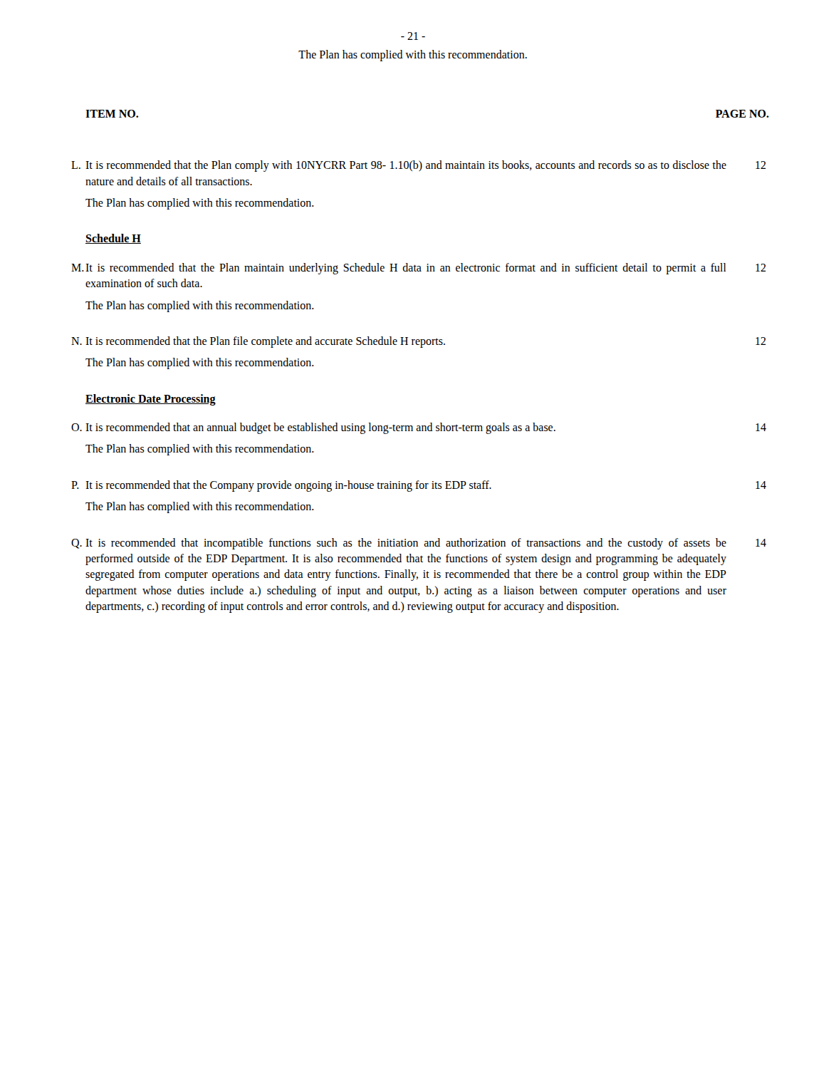- 21 -
The Plan has complied with this recommendation.
ITEM NO. PAGE NO.
L.
It is recommended that the Plan comply with 10NYCRR Part 98- 1.10(b) and maintain its books, accounts and records so as to disclose the nature and details of all transactions.
12
The Plan has complied with this recommendation.
Schedule H
M.
It is recommended that the Plan maintain underlying Schedule H data in an electronic format and in sufficient detail to permit a full examination of such data.
12
The Plan has complied with this recommendation.
N.
It is recommended that the Plan file complete and accurate Schedule H reports.
12
The Plan has complied with this recommendation.
Electronic Date Processing
O.
It is recommended that an annual budget be established using long-term and short-term goals as a base.
14
The Plan has complied with this recommendation.
P.
It is recommended that the Company provide ongoing in-house training for its EDP staff.
14
The Plan has complied with this recommendation.
Q.
It is recommended that incompatible functions such as the initiation and authorization of transactions and the custody of assets be performed outside of the EDP Department. It is also recommended that the functions of system design and programming be adequately segregated from computer operations and data entry functions. Finally, it is recommended that there be a control group within the EDP department whose duties include a.) scheduling of input and output, b.) acting as a liaison between computer operations and user departments, c.) recording of input controls and error controls, and d.) reviewing output for accuracy and disposition.
14